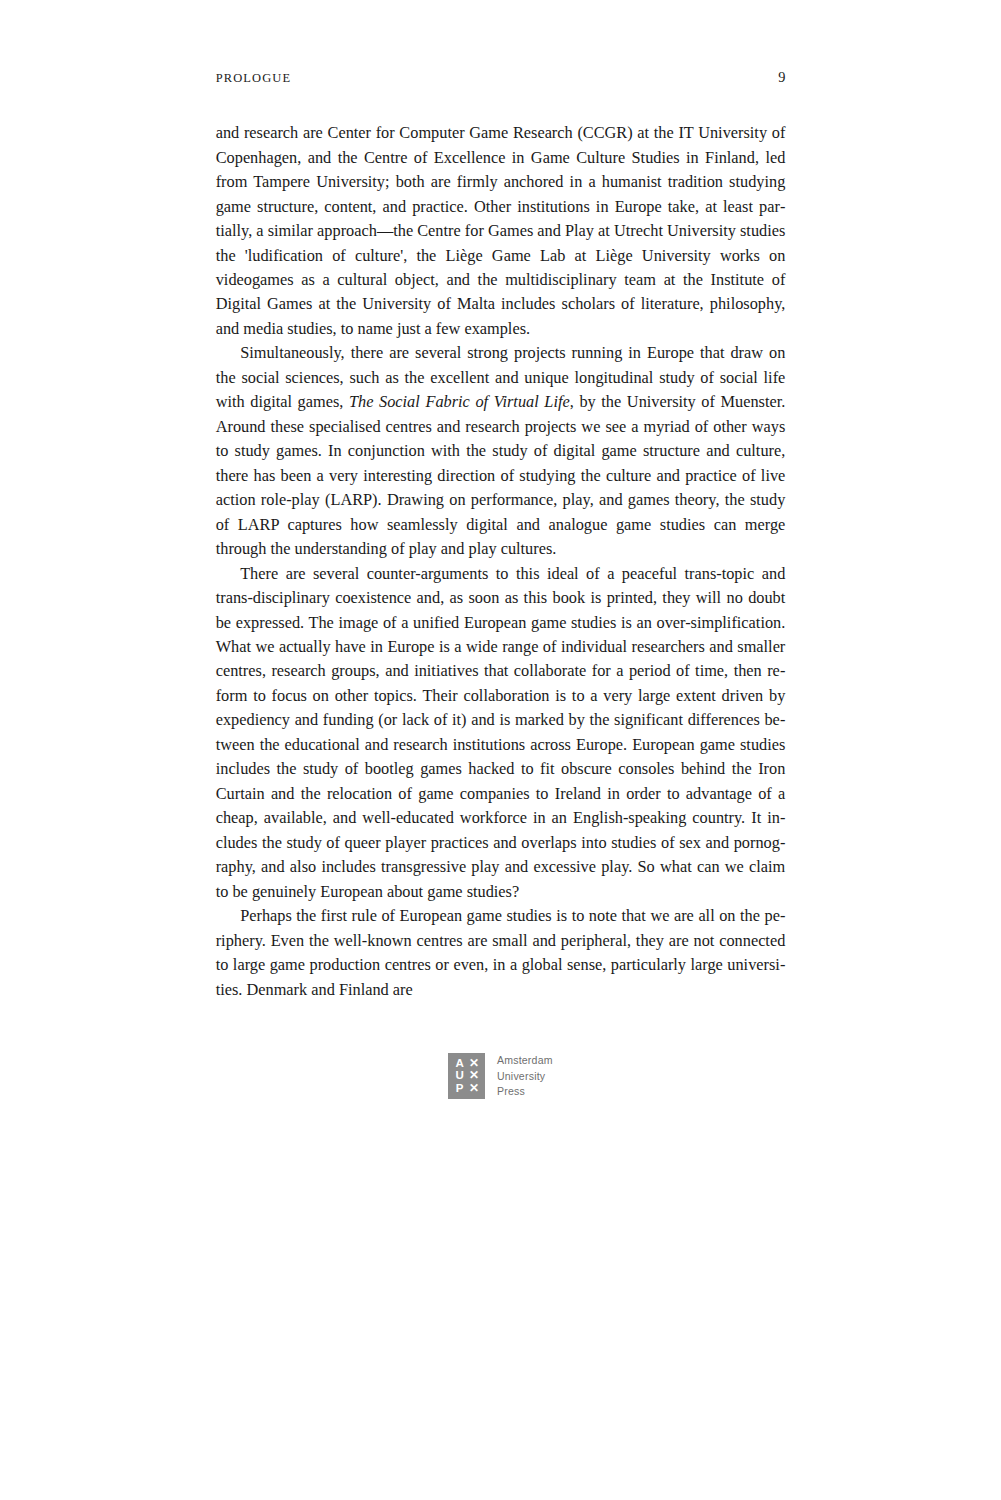Prologue 9
and research are Center for Computer Game Research (CCGR) at the IT University of Copenhagen, and the Centre of Excellence in Game Culture Studies in Finland, led from Tampere University; both are firmly anchored in a humanist tradition studying game structure, content, and practice. Other institutions in Europe take, at least partially, a similar approach—the Centre for Games and Play at Utrecht University studies the 'ludification of culture', the Liège Game Lab at Liège University works on videogames as a cultural object, and the multidisciplinary team at the Institute of Digital Games at the University of Malta includes scholars of literature, philosophy, and media studies, to name just a few examples.
Simultaneously, there are several strong projects running in Europe that draw on the social sciences, such as the excellent and unique longitudinal study of social life with digital games, The Social Fabric of Virtual Life, by the University of Muenster. Around these specialised centres and research projects we see a myriad of other ways to study games. In conjunction with the study of digital game structure and culture, there has been a very interesting direction of studying the culture and practice of live action role-play (LARP). Drawing on performance, play, and games theory, the study of LARP captures how seamlessly digital and analogue game studies can merge through the understanding of play and play cultures.
There are several counter-arguments to this ideal of a peaceful trans-topic and trans-disciplinary coexistence and, as soon as this book is printed, they will no doubt be expressed. The image of a unified European game studies is an over-simplification. What we actually have in Europe is a wide range of individual researchers and smaller centres, research groups, and initiatives that collaborate for a period of time, then reform to focus on other topics. Their collaboration is to a very large extent driven by expediency and funding (or lack of it) and is marked by the significant differences between the educational and research institutions across Europe. European game studies includes the study of bootleg games hacked to fit obscure consoles behind the Iron Curtain and the relocation of game companies to Ireland in order to advantage of a cheap, available, and well-educated workforce in an English-speaking country. It includes the study of queer player practices and overlaps into studies of sex and pornography, and also includes transgressive play and excessive play. So what can we claim to be genuinely European about game studies?
Perhaps the first rule of European game studies is to note that we are all on the periphery. Even the well-known centres are small and peripheral, they are not connected to large game production centres or even, in a global sense, particularly large universities. Denmark and Finland are
A✕ U✕ P✕
Amsterdam University Press